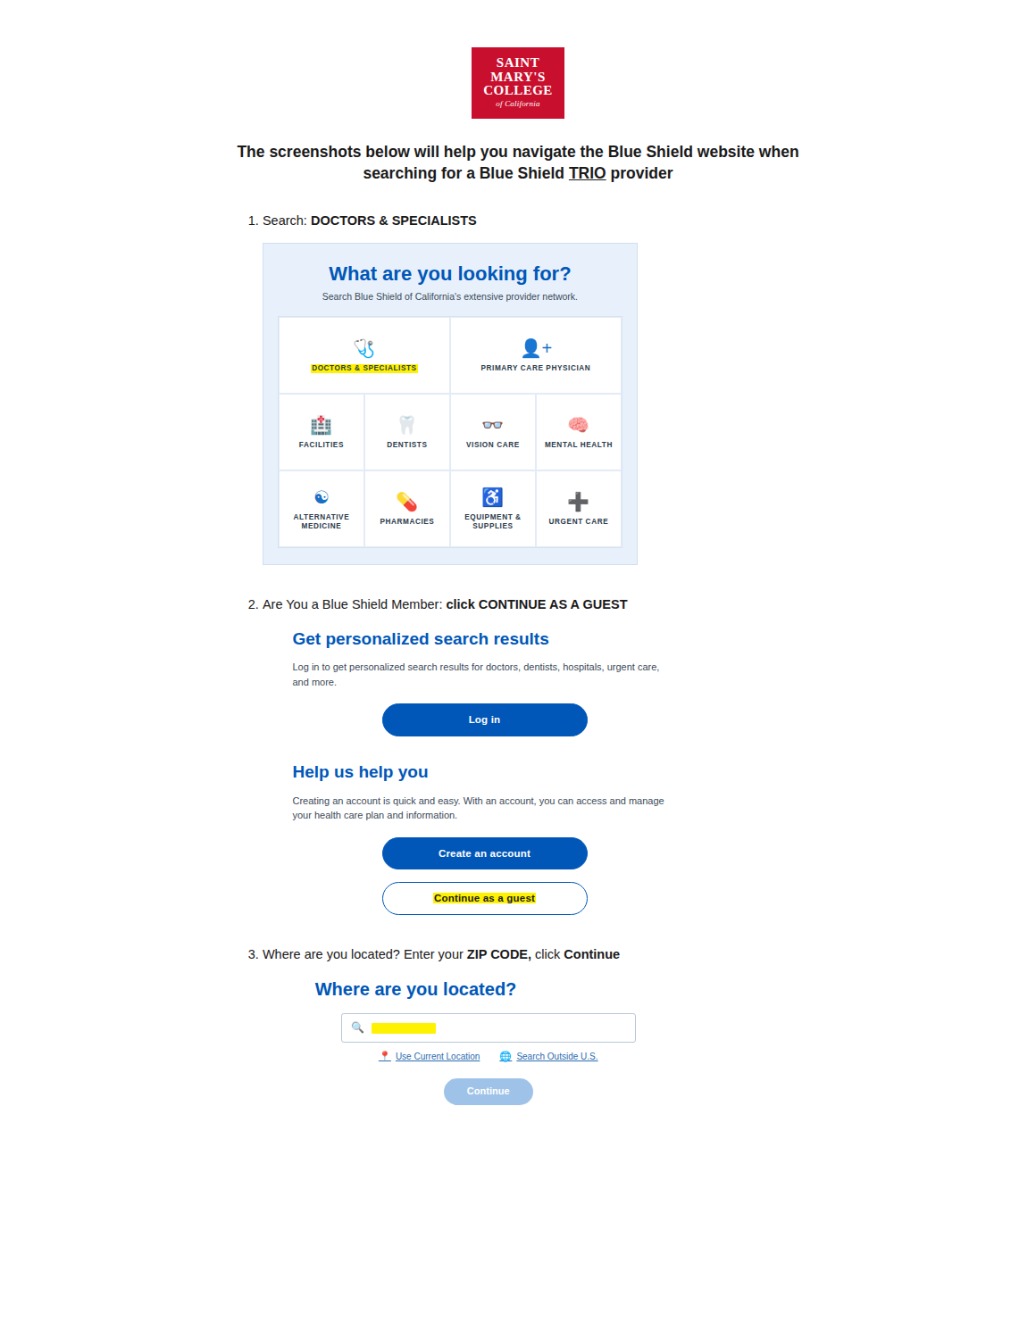Saint Mary's College of California
The screenshots below will help you navigate the Blue Shield website when searching for a Blue Shield TRIO provider
Search: DOCTORS & SPECIALISTS
What are you looking for?
Search Blue Shield of California's extensive provider network.
🩺 Doctors & Specialists
👤+ Primary Care Physician
🏥 Facilities
🦷 Dentists
👓 Vision Care
🧠 Mental Health
☯ Alternative Medicine
💊 Pharmacies
♿ Equipment & Supplies
➕ Urgent Care
Are You a Blue Shield Member: click CONTINUE AS A GUEST
Get personalized search results
Log in to get personalized search results for doctors, dentists, hospitals, urgent care, and more.
Log in
Help us help you
Creating an account is quick and easy. With an account, you can access and manage your health care plan and information.
Create an account
Continue as a guest
Where are you located? Enter your ZIP CODE, click Continue
Where are you located?
🔍
📍Use Current Location 🌐Search Outside U.S.
Continue